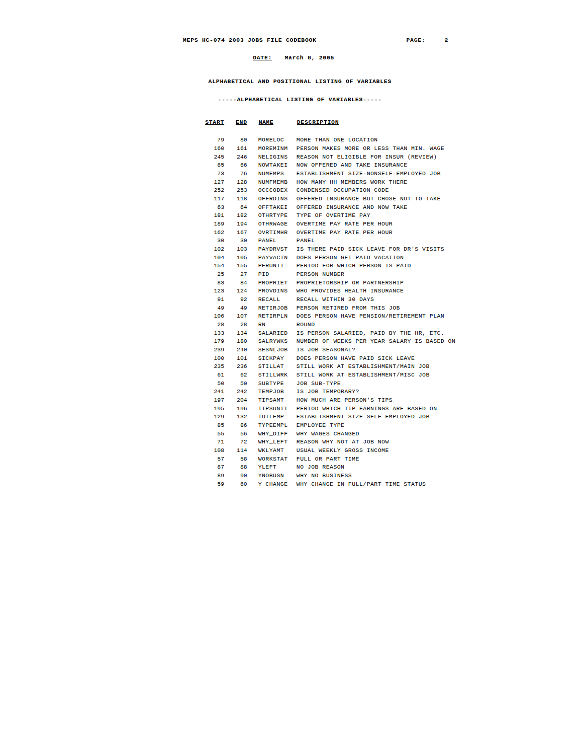MEPS HC-074 2003 JOBS FILE CODEBOOK PAGE: 2
DATE: March 8, 2005
ALPHABETICAL AND POSITIONAL LISTING OF VARIABLES
-----ALPHABETICAL LISTING OF VARIABLES-----
| START | END | NAME | DESCRIPTION |
| --- | --- | --- | --- |
| 79 | 80 | MORELOC | MORE THAN ONE LOCATION |
| 160 | 161 | MOREMINM | PERSON MAKES MORE OR LESS THAN MIN. WAGE |
| 245 | 246 | NELIGINS | REASON NOT ELIGIBLE FOR INSUR (REVIEW) |
| 65 | 66 | NOWTAKEI | NOW OFFERED AND TAKE INSURANCE |
| 73 | 76 | NUMEMPS | ESTABLISHMENT SIZE-NONSELF-EMPLOYED JOB |
| 127 | 128 | NUMFMEMB | HOW MANY HH MEMBERS WORK THERE |
| 252 | 253 | OCCCODEX | CONDENSED OCCUPATION CODE |
| 117 | 118 | OFFRDINS | OFFERED INSURANCE BUT CHOSE NOT TO TAKE |
| 63 | 64 | OFFTAKEI | OFFERED INSURANCE AND NOW TAKE |
| 181 | 182 | OTHRTYPE | TYPE OF OVERTIME PAY |
| 189 | 194 | OTHRWAGE | OVERTIME PAY RATE PER HOUR |
| 162 | 167 | OVRTIMHR | OVERTIME PAY RATE PER HOUR |
| 30 | 30 | PANEL | PANEL |
| 102 | 103 | PAYDRVST | IS THERE PAID SICK LEAVE FOR DR'S VISITS |
| 104 | 105 | PAYVACTN | DOES PERSON GET PAID VACATION |
| 154 | 155 | PERUNIT | PERIOD FOR WHICH PERSON IS PAID |
| 25 | 27 | PID | PERSON NUMBER |
| 83 | 84 | PROPRIET | PROPRIETORSHIP OR PARTNERSHIP |
| 123 | 124 | PROVDINS | WHO PROVIDES HEALTH INSURANCE |
| 91 | 92 | RECALL | RECALL WITHIN 30 DAYS |
| 49 | 49 | RETIRJOB | PERSON RETIRED FROM THIS JOB |
| 106 | 107 | RETIRPLN | DOES PERSON HAVE PENSION/RETIREMENT PLAN |
| 28 | 28 | RN | ROUND |
| 133 | 134 | SALARIED | IS PERSON SALARIED, PAID BY THE HR, ETC. |
| 179 | 180 | SALRYWKS | NUMBER OF WEEKS PER YEAR SALARY IS BASED ON |
| 239 | 240 | SESNLJOB | IS JOB SEASONAL? |
| 100 | 101 | SICKPAY | DOES PERSON HAVE PAID SICK LEAVE |
| 235 | 236 | STILLAT | STILL WORK AT ESTABLISHMENT/MAIN JOB |
| 61 | 62 | STILLWRK | STILL WORK AT ESTABLISHMENT/MISC JOB |
| 50 | 50 | SUBTYPE | JOB SUB-TYPE |
| 241 | 242 | TEMPJOB | IS JOB TEMPORARY? |
| 197 | 204 | TIPSAMT | HOW MUCH ARE PERSON'S TIPS |
| 195 | 196 | TIPSUNIT | PERIOD WHICH TIP EARNINGS ARE BASED ON |
| 129 | 132 | TOTLEMP | ESTABLISHMENT SIZE-SELF-EMPLOYED JOB |
| 85 | 86 | TYPEEMPL | EMPLOYEE TYPE |
| 55 | 56 | WHY_DIFF | WHY WAGES CHANGED |
| 71 | 72 | WHY_LEFT | REASON WHY NOT AT JOB NOW |
| 108 | 114 | WKLYAMT | USUAL WEEKLY GROSS INCOME |
| 57 | 58 | WORKSTAT | FULL OR PART TIME |
| 87 | 88 | YLEFT | NO JOB REASON |
| 89 | 90 | YNOBUSN | WHY NO BUSINESS |
| 59 | 60 | Y_CHANGE | WHY CHANGE IN FULL/PART TIME STATUS |